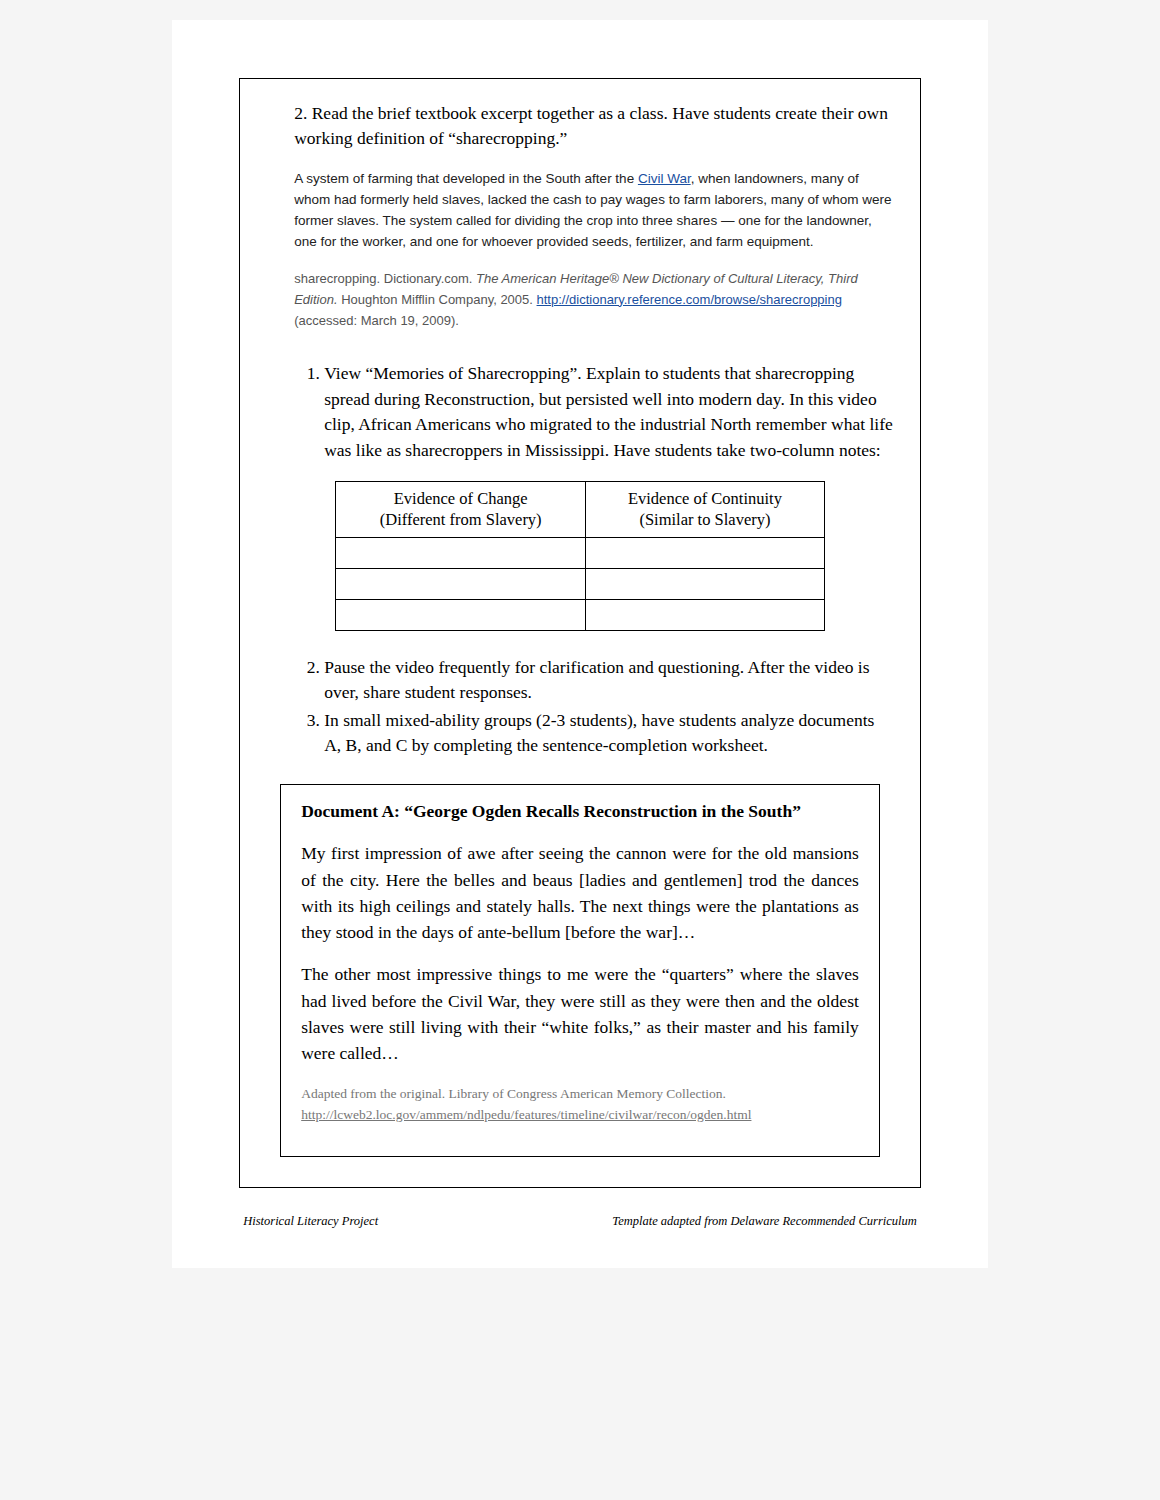2. Read the brief textbook excerpt together as a class. Have students create their own working definition of “sharecropping.”
A system of farming that developed in the South after the Civil War, when landowners, many of whom had formerly held slaves, lacked the cash to pay wages to farm laborers, many of whom were former slaves. The system called for dividing the crop into three shares — one for the landowner, one for the worker, and one for whoever provided seeds, fertilizer, and farm equipment.
sharecropping. Dictionary.com. The American Heritage® New Dictionary of Cultural Literacy, Third Edition. Houghton Mifflin Company, 2005. http://dictionary.reference.com/browse/sharecropping (accessed: March 19, 2009).
View “Memories of Sharecropping”. Explain to students that sharecropping spread during Reconstruction, but persisted well into modern day. In this video clip, African Americans who migrated to the industrial North remember what life was like as sharecroppers in Mississippi. Have students take two-column notes:
| Evidence of Change (Different from Slavery) | Evidence of Continuity (Similar to Slavery) |
| --- | --- |
Pause the video frequently for clarification and questioning. After the video is over, share student responses.
In small mixed-ability groups (2-3 students), have students analyze documents A, B, and C by completing the sentence-completion worksheet.
Document A: “George Ogden Recalls Reconstruction in the South”
My first impression of awe after seeing the cannon were for the old mansions of the city. Here the belles and beaus [ladies and gentlemen] trod the dances with its high ceilings and stately halls. The next things were the plantations as they stood in the days of ante-bellum [before the war]…
The other most impressive things to me were the “quarters” where the slaves had lived before the Civil War, they were still as they were then and the oldest slaves were still living with their “white folks,” as their master and his family were called…
Adapted from the original. Library of Congress American Memory Collection.
http://lcweb2.loc.gov/ammem/ndlpedu/features/timeline/civilwar/recon/ogden.html
Historical Literacy Project Template adapted from Delaware Recommended Curriculum